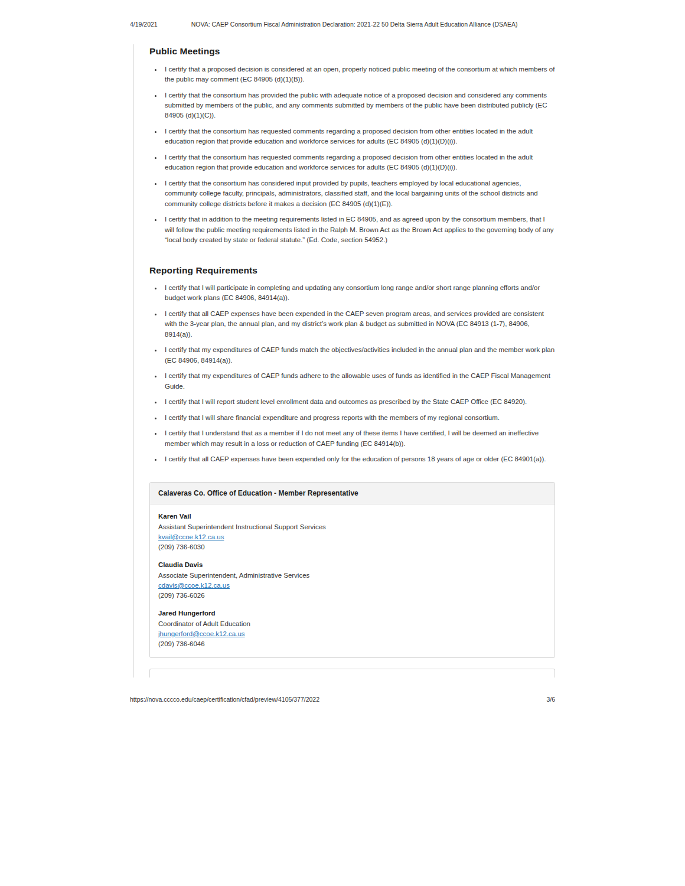4/19/2021 NOVA: CAEP Consortium Fiscal Administration Declaration: 2021-22 50 Delta Sierra Adult Education Alliance (DSAEA)
Public Meetings
I certify that a proposed decision is considered at an open, properly noticed public meeting of the consortium at which members of the public may comment (EC 84905 (d)(1)(B)).
I certify that the consortium has provided the public with adequate notice of a proposed decision and considered any comments submitted by members of the public, and any comments submitted by members of the public have been distributed publicly (EC 84905 (d)(1)(C)).
I certify that the consortium has requested comments regarding a proposed decision from other entities located in the adult education region that provide education and workforce services for adults (EC 84905 (d)(1)(D)(i)).
I certify that the consortium has requested comments regarding a proposed decision from other entities located in the adult education region that provide education and workforce services for adults (EC 84905 (d)(1)(D)(i)).
I certify that the consortium has considered input provided by pupils, teachers employed by local educational agencies, community college faculty, principals, administrators, classified staff, and the local bargaining units of the school districts and community college districts before it makes a decision (EC 84905 (d)(1)(E)).
I certify that in addition to the meeting requirements listed in EC 84905, and as agreed upon by the consortium members, that I will follow the public meeting requirements listed in the Ralph M. Brown Act as the Brown Act applies to the governing body of any “local body created by state or federal statute.” (Ed. Code, section 54952.)
Reporting Requirements
I certify that I will participate in completing and updating any consortium long range and/or short range planning efforts and/or budget work plans (EC 84906, 84914(a)).
I certify that all CAEP expenses have been expended in the CAEP seven program areas, and services provided are consistent with the 3-year plan, the annual plan, and my district’s work plan & budget as submitted in NOVA (EC 84913 (1-7), 84906, 8914(a)).
I certify that my expenditures of CAEP funds match the objectives/activities included in the annual plan and the member work plan (EC 84906, 84914(a)).
I certify that my expenditures of CAEP funds adhere to the allowable uses of funds as identified in the CAEP Fiscal Management Guide.
I certify that I will report student level enrollment data and outcomes as prescribed by the State CAEP Office (EC 84920).
I certify that I will share financial expenditure and progress reports with the members of my regional consortium.
I certify that I understand that as a member if I do not meet any of these items I have certified, I will be deemed an ineffective member which may result in a loss or reduction of CAEP funding (EC 84914(b)).
I certify that all CAEP expenses have been expended only for the education of persons 18 years of age or older (EC 84901(a)).
Calaveras Co. Office of Education - Member Representative
Karen Vail
Assistant Superintendent Instructional Support Services
kvail@ccoe.k12.ca.us
(209) 736-6030
Claudia Davis
Associate Superintendent, Administrative Services
cdavis@ccoe.k12.ca.us
(209) 736-6026
Jared Hungerford
Coordinator of Adult Education
jhungerford@ccoe.k12.ca.us
(209) 736-6046
https://nova.cccco.edu/caep/certification/cfad/preview/4105/377/2022 3/6